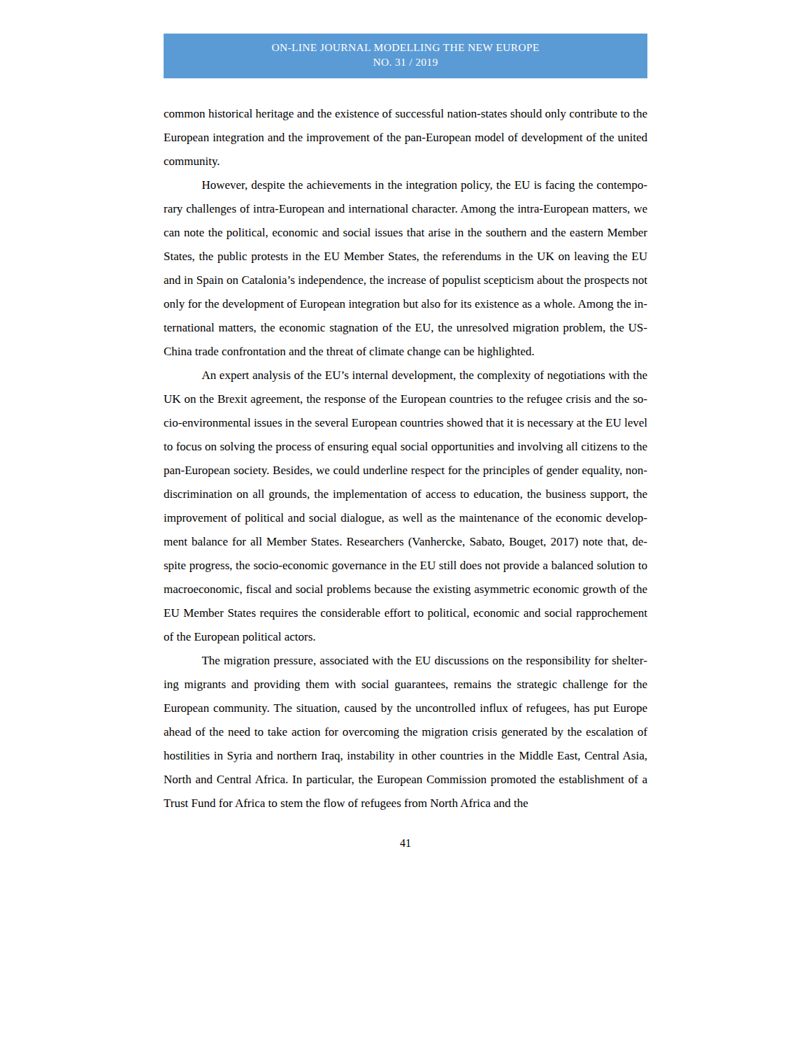On-line Journal Modelling the New Europe
No. 31 / 2019
common historical heritage and the existence of successful nation-states should only contribute to the European integration and the improvement of the pan-European model of development of the united community.
However, despite the achievements in the integration policy, the EU is facing the contemporary challenges of intra-European and international character. Among the intra-European matters, we can note the political, economic and social issues that arise in the southern and the eastern Member States, the public protests in the EU Member States, the referendums in the UK on leaving the EU and in Spain on Catalonia’s independence, the increase of populist scepticism about the prospects not only for the development of European integration but also for its existence as a whole. Among the international matters, the economic stagnation of the EU, the unresolved migration problem, the US-China trade confrontation and the threat of climate change can be highlighted.
An expert analysis of the EU’s internal development, the complexity of negotiations with the UK on the Brexit agreement, the response of the European countries to the refugee crisis and the socio-environmental issues in the several European countries showed that it is necessary at the EU level to focus on solving the process of ensuring equal social opportunities and involving all citizens to the pan-European society. Besides, we could underline respect for the principles of gender equality, non-discrimination on all grounds, the implementation of access to education, the business support, the improvement of political and social dialogue, as well as the maintenance of the economic development balance for all Member States. Researchers (Vanhercke, Sabato, Bouget, 2017) note that, despite progress, the socio-economic governance in the EU still does not provide a balanced solution to macroeconomic, fiscal and social problems because the existing asymmetric economic growth of the EU Member States requires the considerable effort to political, economic and social rapprochement of the European political actors.
The migration pressure, associated with the EU discussions on the responsibility for sheltering migrants and providing them with social guarantees, remains the strategic challenge for the European community. The situation, caused by the uncontrolled influx of refugees, has put Europe ahead of the need to take action for overcoming the migration crisis generated by the escalation of hostilities in Syria and northern Iraq, instability in other countries in the Middle East, Central Asia, North and Central Africa. In particular, the European Commission promoted the establishment of a Trust Fund for Africa to stem the flow of refugees from North Africa and the
41